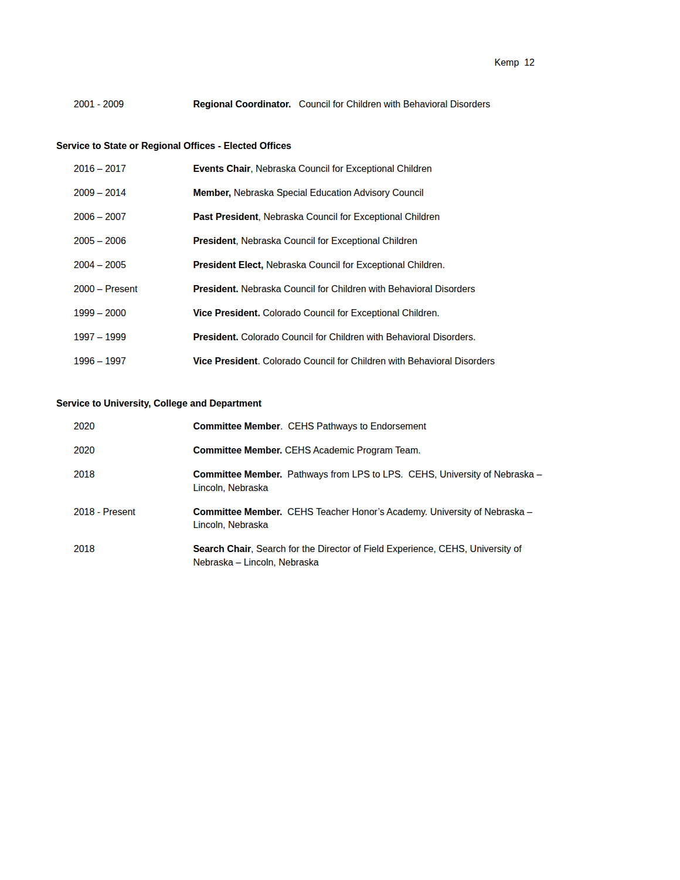Kemp 12
| 2001 - 2009 | Regional Coordinator. Council for Children with Behavioral Disorders |
Service to State or Regional Offices - Elected Offices
| 2016 – 2017 | Events Chair , Nebraska Council for Exceptional Children |
| 2009 – 2014 | Member, Nebraska Special Education Advisory Council |
| 2006 – 2007 | Past President , Nebraska Council for Exceptional Children |
| 2005 – 2006 | President , Nebraska Council for Exceptional Children |
| 2004 – 2005 | President Elect, Nebraska Council for Exceptional Children. |
| 2000 – Present | President. Nebraska Council for Children with Behavioral Disorders |
| 1999 – 2000 | Vice President. Colorado Council for Exceptional Children. |
| 1997 – 1999 | President. Colorado Council for Children with Behavioral Disorders. |
| 1996 – 1997 | Vice President . Colorado Council for Children with Behavioral Disorders |
Service to University, College and Department
| 2020 | Committee Member . CEHS Pathways to Endorsement |
| 2020 | Committee Member. CEHS Academic Program Team. |
| 2018 | Committee Member. Pathways from LPS to LPS. CEHS, University of Nebraska – Lincoln, Nebraska |
| 2018 - Present | Committee Member. CEHS Teacher Honor’s Academy. University of Nebraska – Lincoln, Nebraska |
| 2018 | Search Chair , Search for the Director of Field Experience, CEHS, University of Nebraska – Lincoln, Nebraska |